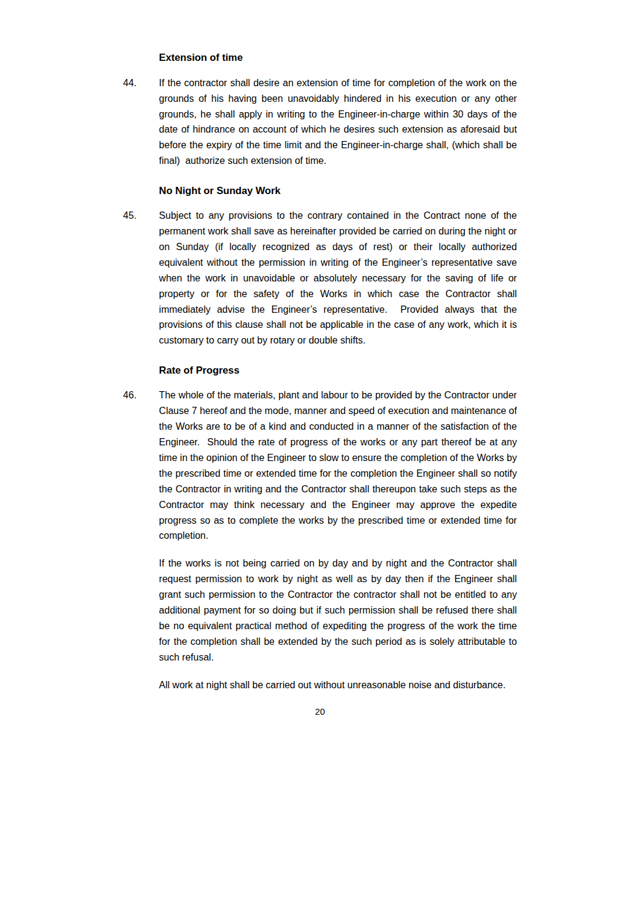Extension of time
44.
If the contractor shall desire an extension of time for completion of the work on the grounds of his having been unavoidably hindered in his execution or any other grounds, he shall apply in writing to the Engineer-in-charge within 30 days of the date of hindrance on account of which he desires such extension as aforesaid but before the expiry of the time limit and the Engineer-in-charge shall, (which shall be final) authorize such extension of time.
No Night or Sunday Work
45.
Subject to any provisions to the contrary contained in the Contract none of the permanent work shall save as hereinafter provided be carried on during the night or on Sunday (if locally recognized as days of rest) or their locally authorized equivalent without the permission in writing of the Engineer’s representative save when the work in unavoidable or absolutely necessary for the saving of life or property or for the safety of the Works in which case the Contractor shall immediately advise the Engineer’s representative. Provided always that the provisions of this clause shall not be applicable in the case of any work, which it is customary to carry out by rotary or double shifts.
Rate of Progress
46.
The whole of the materials, plant and labour to be provided by the Contractor under Clause 7 hereof and the mode, manner and speed of execution and maintenance of the Works are to be of a kind and conducted in a manner of the satisfaction of the Engineer. Should the rate of progress of the works or any part thereof be at any time in the opinion of the Engineer to slow to ensure the completion of the Works by the prescribed time or extended time for the completion the Engineer shall so notify the Contractor in writing and the Contractor shall thereupon take such steps as the Contractor may think necessary and the Engineer may approve the expedite progress so as to complete the works by the prescribed time or extended time for completion.
If the works is not being carried on by day and by night and the Contractor shall request permission to work by night as well as by day then if the Engineer shall grant such permission to the Contractor the contractor shall not be entitled to any additional payment for so doing but if such permission shall be refused there shall be no equivalent practical method of expediting the progress of the work the time for the completion shall be extended by the such period as is solely attributable to such refusal.
All work at night shall be carried out without unreasonable noise and disturbance.
20